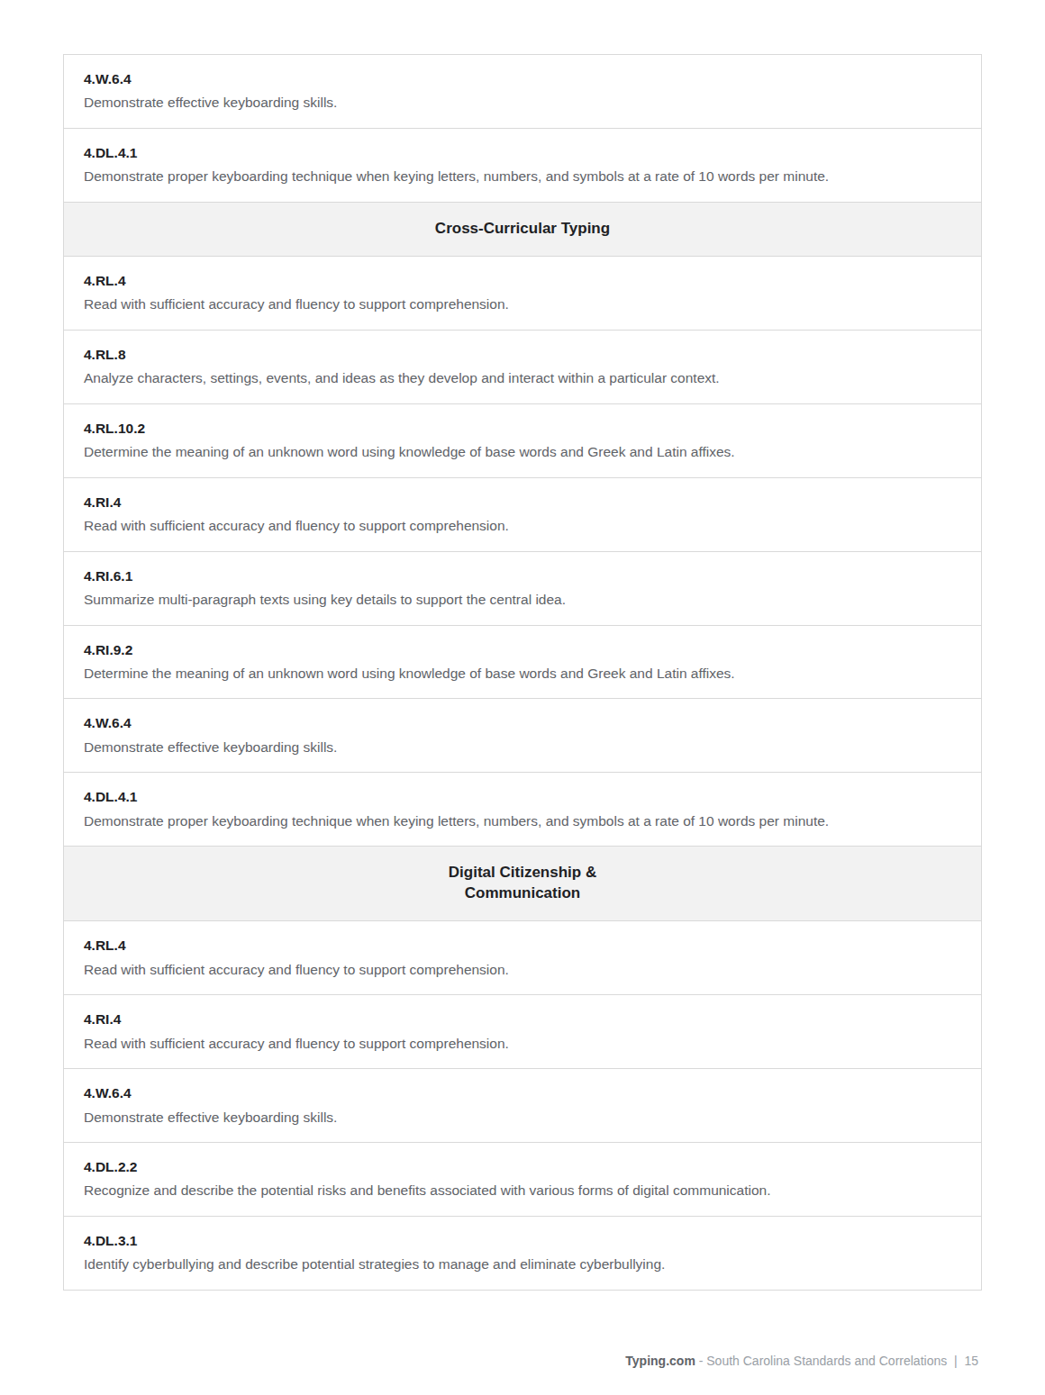| 4.W.6.4 Demonstrate effective keyboarding skills. |
| 4.DL.4.1 Demonstrate proper keyboarding technique when keying letters, numbers, and symbols at a rate of 10 words per minute. |
| Cross-Curricular Typing |
| 4.RL.4 Read with sufficient accuracy and fluency to support comprehension. |
| 4.RL.8 Analyze characters, settings, events, and ideas as they develop and interact within a particular context. |
| 4.RL.10.2 Determine the meaning of an unknown word using knowledge of base words and Greek and Latin affixes. |
| 4.RI.4 Read with sufficient accuracy and fluency to support comprehension. |
| 4.RI.6.1 Summarize multi-paragraph texts using key details to support the central idea. |
| 4.RI.9.2 Determine the meaning of an unknown word using knowledge of base words and Greek and Latin affixes. |
| 4.W.6.4 Demonstrate effective keyboarding skills. |
| 4.DL.4.1 Demonstrate proper keyboarding technique when keying letters, numbers, and symbols at a rate of 10 words per minute. |
| Digital Citizenship & Communication |
| 4.RL.4 Read with sufficient accuracy and fluency to support comprehension. |
| 4.RI.4 Read with sufficient accuracy and fluency to support comprehension. |
| 4.W.6.4 Demonstrate effective keyboarding skills. |
| 4.DL.2.2 Recognize and describe the potential risks and benefits associated with various forms of digital communication. |
| 4.DL.3.1 Identify cyberbullying and describe potential strategies to manage and eliminate cyberbullying. |
Typing.com - South Carolina Standards and Correlations | 15